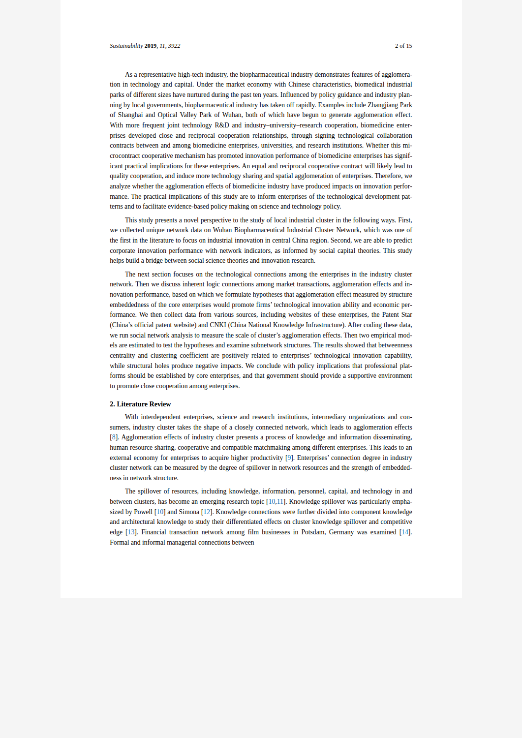Sustainability 2019, 11, 3922 2 of 15
As a representative high-tech industry, the biopharmaceutical industry demonstrates features of agglomeration in technology and capital. Under the market economy with Chinese characteristics, biomedical industrial parks of different sizes have nurtured during the past ten years. Influenced by policy guidance and industry planning by local governments, biopharmaceutical industry has taken off rapidly. Examples include Zhangjiang Park of Shanghai and Optical Valley Park of Wuhan, both of which have begun to generate agglomeration effect. With more frequent joint technology R&D and industry–university–research cooperation, biomedicine enterprises developed close and reciprocal cooperation relationships, through signing technological collaboration contracts between and among biomedicine enterprises, universities, and research institutions. Whether this microcontract cooperative mechanism has promoted innovation performance of biomedicine enterprises has significant practical implications for these enterprises. An equal and reciprocal cooperative contract will likely lead to quality cooperation, and induce more technology sharing and spatial agglomeration of enterprises. Therefore, we analyze whether the agglomeration effects of biomedicine industry have produced impacts on innovation performance. The practical implications of this study are to inform enterprises of the technological development patterns and to facilitate evidence-based policy making on science and technology policy.
This study presents a novel perspective to the study of local industrial cluster in the following ways. First, we collected unique network data on Wuhan Biopharmaceutical Industrial Cluster Network, which was one of the first in the literature to focus on industrial innovation in central China region. Second, we are able to predict corporate innovation performance with network indicators, as informed by social capital theories. This study helps build a bridge between social science theories and innovation research.
The next section focuses on the technological connections among the enterprises in the industry cluster network. Then we discuss inherent logic connections among market transactions, agglomeration effects and innovation performance, based on which we formulate hypotheses that agglomeration effect measured by structure embeddedness of the core enterprises would promote firms’ technological innovation ability and economic performance. We then collect data from various sources, including websites of these enterprises, the Patent Star (China’s official patent website) and CNKI (China National Knowledge Infrastructure). After coding these data, we run social network analysis to measure the scale of cluster’s agglomeration effects. Then two empirical models are estimated to test the hypotheses and examine subnetwork structures. The results showed that betweenness centrality and clustering coefficient are positively related to enterprises’ technological innovation capability, while structural holes produce negative impacts. We conclude with policy implications that professional platforms should be established by core enterprises, and that government should provide a supportive environment to promote close cooperation among enterprises.
2. Literature Review
With interdependent enterprises, science and research institutions, intermediary organizations and consumers, industry cluster takes the shape of a closely connected network, which leads to agglomeration effects [8]. Agglomeration effects of industry cluster presents a process of knowledge and information disseminating, human resource sharing, cooperative and compatible matchmaking among different enterprises. This leads to an external economy for enterprises to acquire higher productivity [9]. Enterprises’ connection degree in industry cluster network can be measured by the degree of spillover in network resources and the strength of embeddedness in network structure.
The spillover of resources, including knowledge, information, personnel, capital, and technology in and between clusters, has become an emerging research topic [10,11]. Knowledge spillover was particularly emphasized by Powell [10] and Simona [12]. Knowledge connections were further divided into component knowledge and architectural knowledge to study their differentiated effects on cluster knowledge spillover and competitive edge [13]. Financial transaction network among film businesses in Potsdam, Germany was examined [14]. Formal and informal managerial connections between